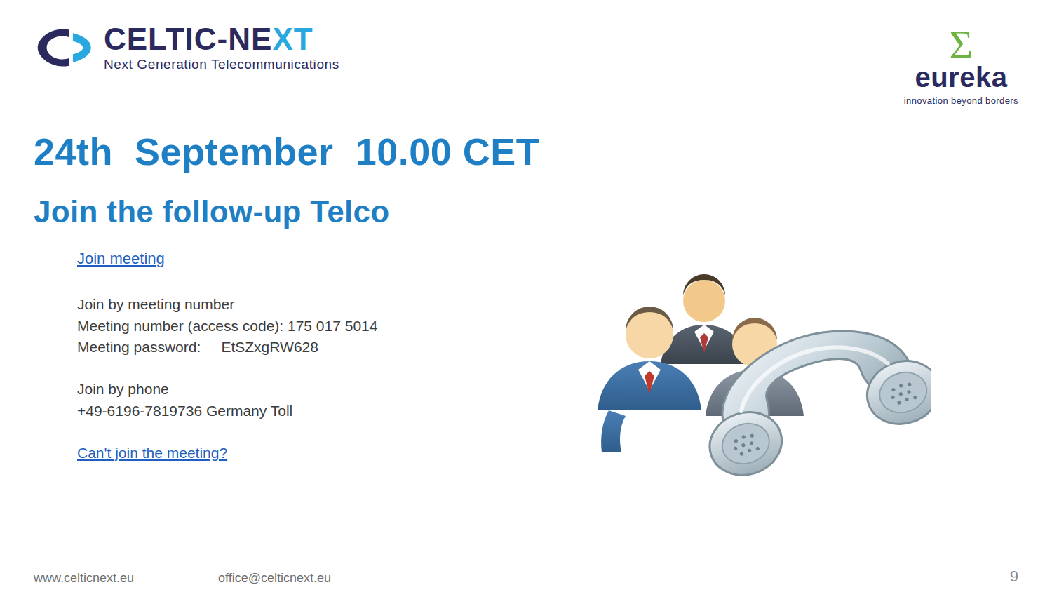CELTIC-NEXT
Next Generation Telecommunications
Σ
eureka
innovation beyond borders
24th September 10.00 CET
Join the follow-up Telco
Join meeting
Join by meeting number
Meeting number (access code): 175 017 5014
Meeting password: EtSZxgRW628
Join by phone
+49-6196-7819736 Germany Toll
Can't join the meeting?
www.celticnext.eu office@celticnext.eu
9